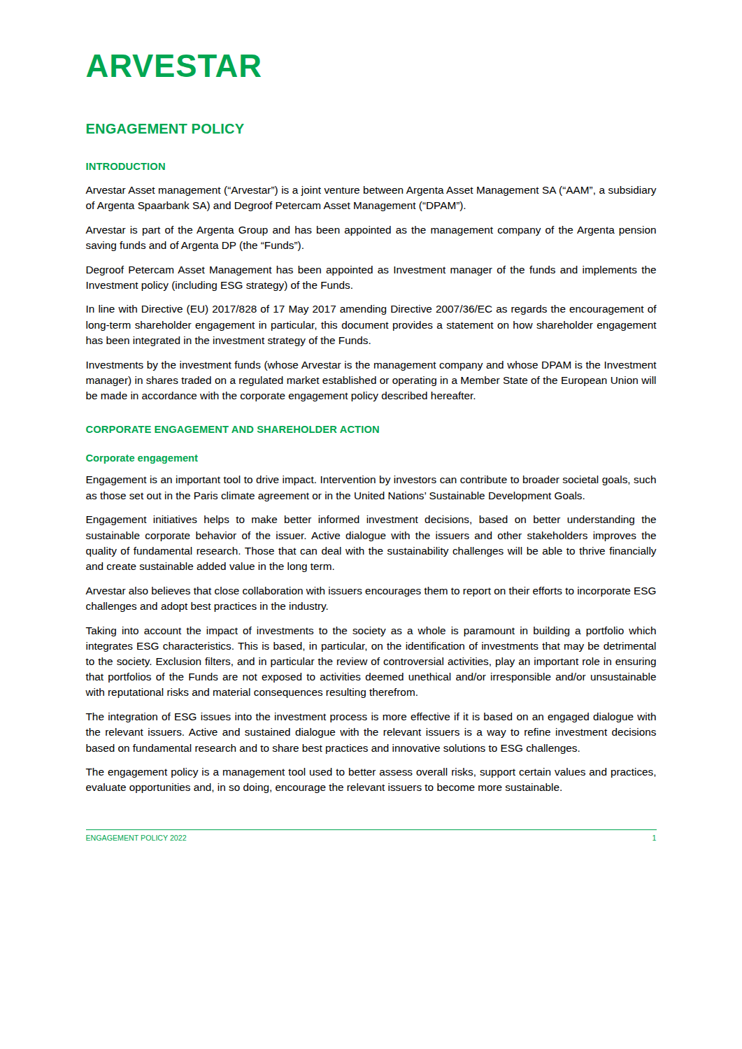ARVESTAR
ENGAGEMENT POLICY
INTRODUCTION
Arvestar Asset management (“Arvestar”) is a joint venture between Argenta Asset Management SA (“AAM”, a subsidiary of Argenta Spaarbank SA) and Degroof Petercam Asset Management (“DPAM”).
Arvestar is part of the Argenta Group and has been appointed as the management company of the Argenta pension saving funds and of Argenta DP (the “Funds”).
Degroof Petercam Asset Management has been appointed as Investment manager of the funds and implements the Investment policy (including ESG strategy) of the Funds.
In line with Directive (EU) 2017/828 of 17 May 2017 amending Directive 2007/36/EC as regards the encouragement of long-term shareholder engagement in particular, this document provides a statement on how shareholder engagement has been integrated in the investment strategy of the Funds.
Investments by the investment funds (whose Arvestar is the management company and whose DPAM is the Investment manager) in shares traded on a regulated market established or operating in a Member State of the European Union will be made in accordance with the corporate engagement policy described hereafter.
CORPORATE ENGAGEMENT AND SHAREHOLDER ACTION
Corporate engagement
Engagement is an important tool to drive impact. Intervention by investors can contribute to broader societal goals, such as those set out in the Paris climate agreement or in the United Nations’ Sustainable Development Goals.
Engagement initiatives helps to make better informed investment decisions, based on better understanding the sustainable corporate behavior of the issuer. Active dialogue with the issuers and other stakeholders improves the quality of fundamental research. Those that can deal with the sustainability challenges will be able to thrive financially and create sustainable added value in the long term.
Arvestar also believes that close collaboration with issuers encourages them to report on their efforts to incorporate ESG challenges and adopt best practices in the industry.
Taking into account the impact of investments to the society as a whole is paramount in building a portfolio which integrates ESG characteristics. This is based, in particular, on the identification of investments that may be detrimental to the society. Exclusion filters, and in particular the review of controversial activities, play an important role in ensuring that portfolios of the Funds are not exposed to activities deemed unethical and/or irresponsible and/or unsustainable with reputational risks and material consequences resulting therefrom.
The integration of ESG issues into the investment process is more effective if it is based on an engaged dialogue with the relevant issuers. Active and sustained dialogue with the relevant issuers is a way to refine investment decisions based on fundamental research and to share best practices and innovative solutions to ESG challenges.
The engagement policy is a management tool used to better assess overall risks, support certain values and practices, evaluate opportunities and, in so doing, encourage the relevant issuers to become more sustainable.
ENGAGEMENT POLICY 2022 1